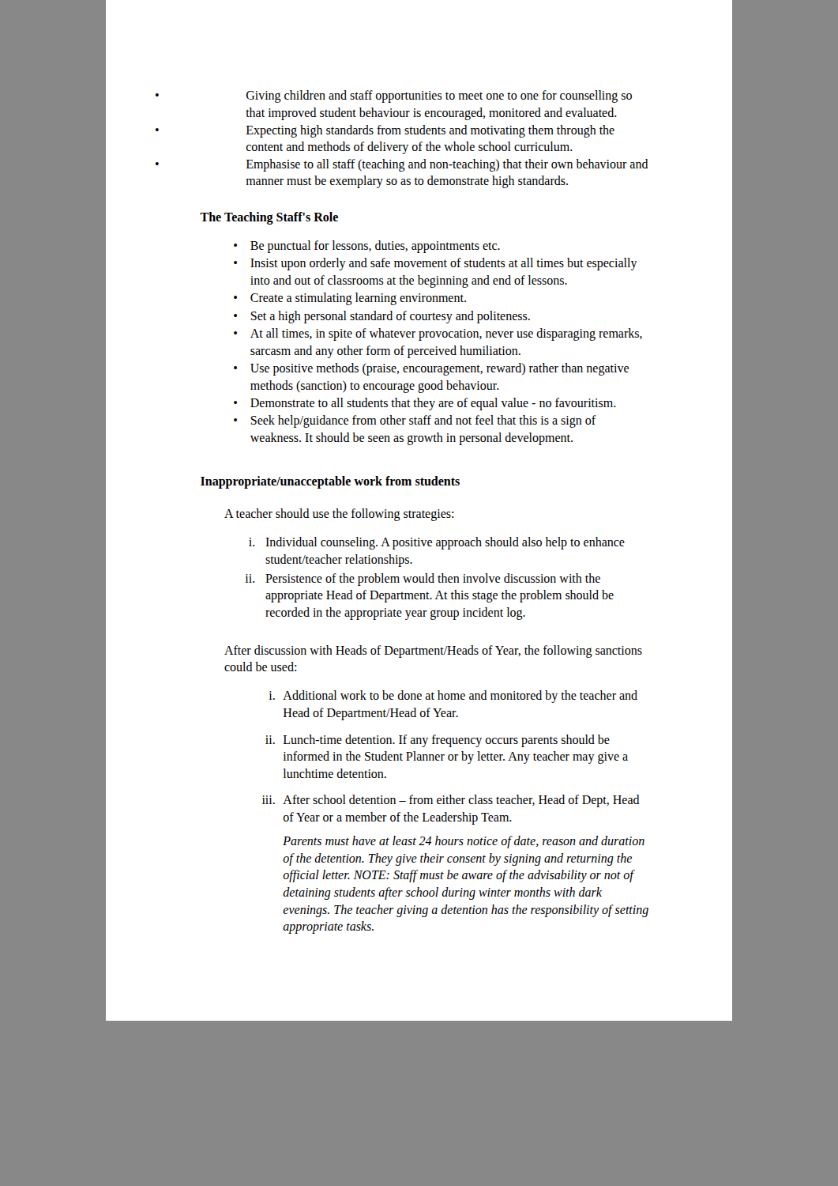•Giving children and staff opportunities to meet one to one for counselling so that improved student behaviour is encouraged, monitored and evaluated.
•Expecting high standards from students and motivating them through the content and methods of delivery of the whole school curriculum.
•Emphasise to all staff (teaching and non-teaching) that their own behaviour and manner must be exemplary so as to demonstrate high standards.
The Teaching Staff's Role
Be punctual for lessons, duties, appointments etc.
Insist upon orderly and safe movement of students at all times but especially into and out of classrooms at the beginning and end of lessons.
Create a stimulating learning environment.
Set a high personal standard of courtesy and politeness.
At all times, in spite of whatever provocation, never use disparaging remarks, sarcasm and any other form of perceived humiliation.
Use positive methods (praise, encouragement, reward) rather than negative methods (sanction) to encourage good behaviour.
Demonstrate to all students that they are of equal value - no favouritism.
Seek help/guidance from other staff and not feel that this is a sign of weakness. It should be seen as growth in personal development.
Inappropriate/unacceptable work from students
A teacher should use the following strategies:
Individual counseling. A positive approach should also help to enhance student/teacher relationships.
Persistence of the problem would then involve discussion with the appropriate Head of Department. At this stage the problem should be recorded in the appropriate year group incident log.
After discussion with Heads of Department/Heads of Year, the following sanctions could be used:
Additional work to be done at home and monitored by the teacher and Head of Department/Head of Year.
Lunch-time detention. If any frequency occurs parents should be informed in the Student Planner or by letter. Any teacher may give a lunchtime detention.
After school detention – from either class teacher, Head of Dept, Head of Year or a member of the Leadership Team.
Parents must have at least 24 hours notice of date, reason and duration of the detention. They give their consent by signing and returning the official letter. NOTE: Staff must be aware of the advisability or not of detaining students after school during winter months with dark evenings. The teacher giving a detention has the responsibility of setting appropriate tasks.